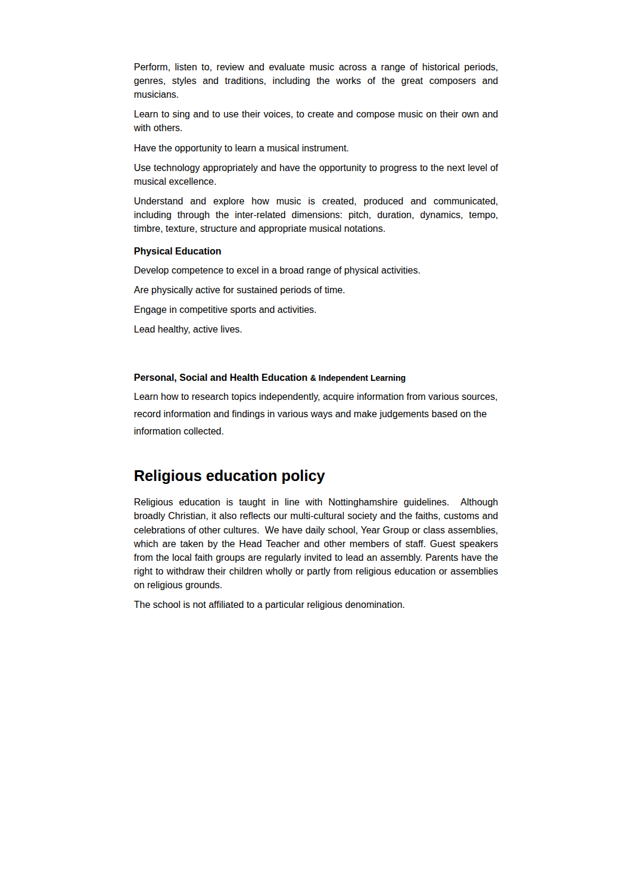Perform, listen to, review and evaluate music across a range of historical periods, genres, styles and traditions, including the works of the great composers and musicians.
Learn to sing and to use their voices, to create and compose music on their own and with others.
Have the opportunity to learn a musical instrument.
Use technology appropriately and have the opportunity to progress to the next level of musical excellence.
Understand and explore how music is created, produced and communicated, including through the inter-related dimensions: pitch, duration, dynamics, tempo, timbre, texture, structure and appropriate musical notations.
Physical Education
Develop competence to excel in a broad range of physical activities.
Are physically active for sustained periods of time.
Engage in competitive sports and activities.
Lead healthy, active lives.
Personal, Social and Health Education & Independent Learning
Learn how to research topics independently, acquire information from various sources,
record information and findings in various ways and make judgements based on the
information collected.
Religious education policy
Religious education is taught in line with Nottinghamshire guidelines. Although broadly Christian, it also reflects our multi-cultural society and the faiths, customs and celebrations of other cultures. We have daily school, Year Group or class assemblies, which are taken by the Head Teacher and other members of staff. Guest speakers from the local faith groups are regularly invited to lead an assembly. Parents have the right to withdraw their children wholly or partly from religious education or assemblies on religious grounds.
The school is not affiliated to a particular religious denomination.